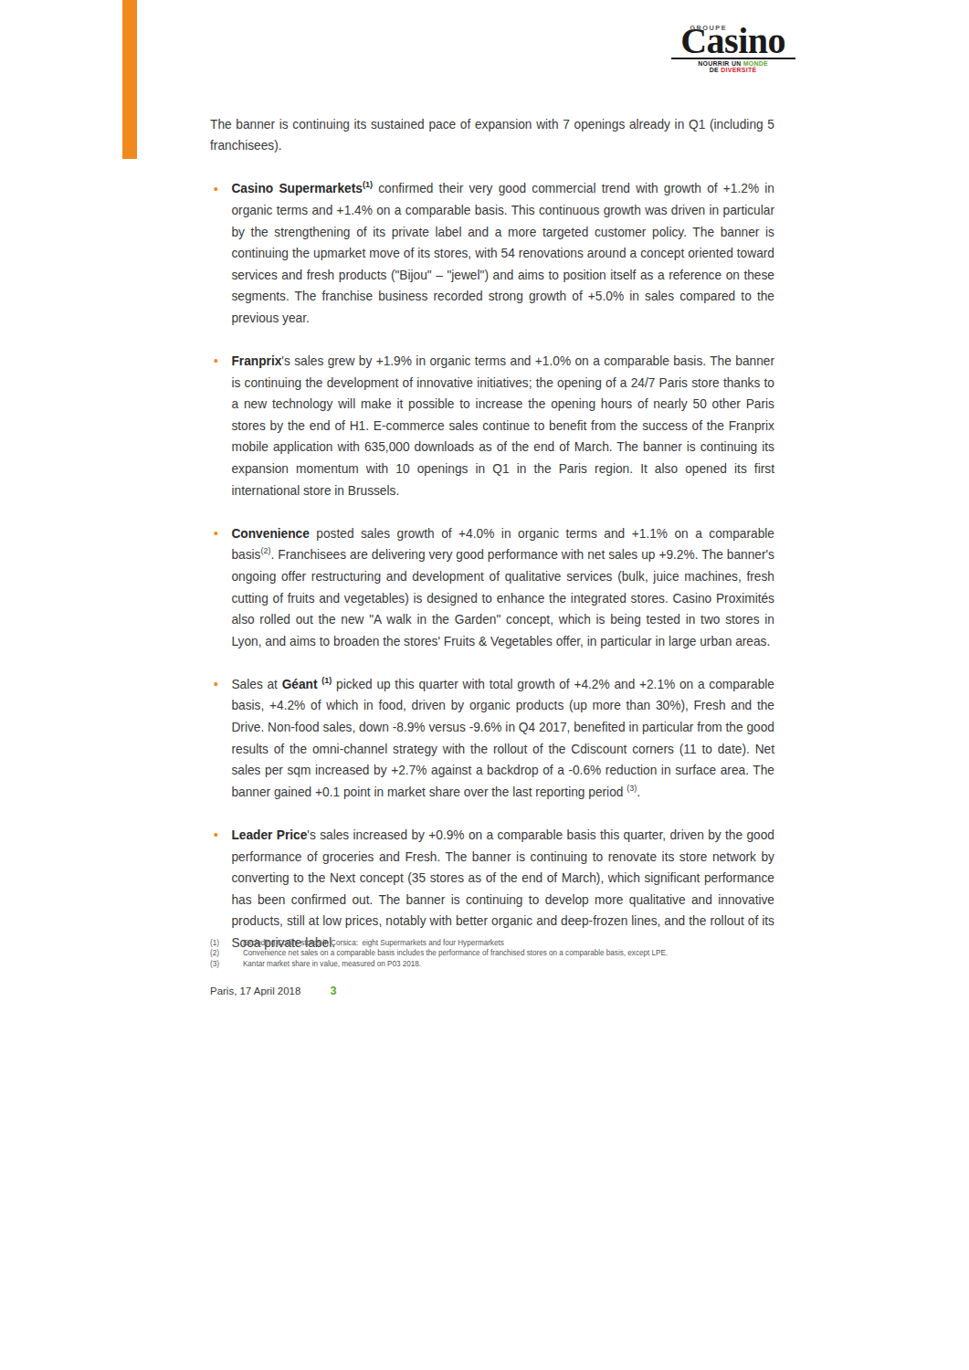GROUPE
Casino
NOURRIR UN MONDE
DE DIVERSITÉ
The banner is continuing its sustained pace of expansion with 7 openings already in Q1 (including 5 franchisees).
Casino Supermarkets(1) confirmed their very good commercial trend with growth of +1.2% in organic terms and +1.4% on a comparable basis. This continuous growth was driven in particular by the strengthening of its private label and a more targeted customer policy. The banner is continuing the upmarket move of its stores, with 54 renovations around a concept oriented toward services and fresh products ("Bijou" – "jewel") and aims to position itself as a reference on these segments. The franchise business recorded strong growth of +5.0% in sales compared to the previous year.
Franprix's sales grew by +1.9% in organic terms and +1.0% on a comparable basis. The banner is continuing the development of innovative initiatives; the opening of a 24/7 Paris store thanks to a new technology will make it possible to increase the opening hours of nearly 50 other Paris stores by the end of H1. E-commerce sales continue to benefit from the success of the Franprix mobile application with 635,000 downloads as of the end of March. The banner is continuing its expansion momentum with 10 openings in Q1 in the Paris region. It also opened its first international store in Brussels.
Convenience posted sales growth of +4.0% in organic terms and +1.1% on a comparable basis(2). Franchisees are delivering very good performance with net sales up +9.2%. The banner's ongoing offer restructuring and development of qualitative services (bulk, juice machines, fresh cutting of fruits and vegetables) is designed to enhance the integrated stores. Casino Proximités also rolled out the new "A walk in the Garden" concept, which is being tested in two stores in Lyon, and aims to broaden the stores' Fruits & Vegetables offer, in particular in large urban areas.
Sales at Géant (1) picked up this quarter with total growth of +4.2% and +2.1% on a comparable basis, +4.2% of which in food, driven by organic products (up more than 30%), Fresh and the Drive. Non-food sales, down -8.9% versus -9.6% in Q4 2017, benefited in particular from the good results of the omni-channel strategy with the rollout of the Cdiscount corners (11 to date). Net sales per sqm increased by +2.7% against a backdrop of a -0.6% reduction in surface area. The banner gained +0.1 point in market share over the last reporting period (3).
Leader Price's sales increased by +0.9% on a comparable basis this quarter, driven by the good performance of groceries and Fresh. The banner is continuing to renovate its store network by converting to the Next concept (35 stores as of the end of March), which significant performance has been confirmed out. The banner is continuing to develop more qualitative and innovative products, still at low prices, notably with better organic and deep-frozen lines, and the rollout of its Sooa private label.
| (1) | Excluding Codim stores in Corsica: eight Supermarkets and four Hypermarkets |
| (2) | Convenience net sales on a comparable basis includes the performance of franchised stores on a comparable basis, except LPE. |
| (3) | Kantar market share in value, measured on P03 2018. |
Paris, 17 April 20183